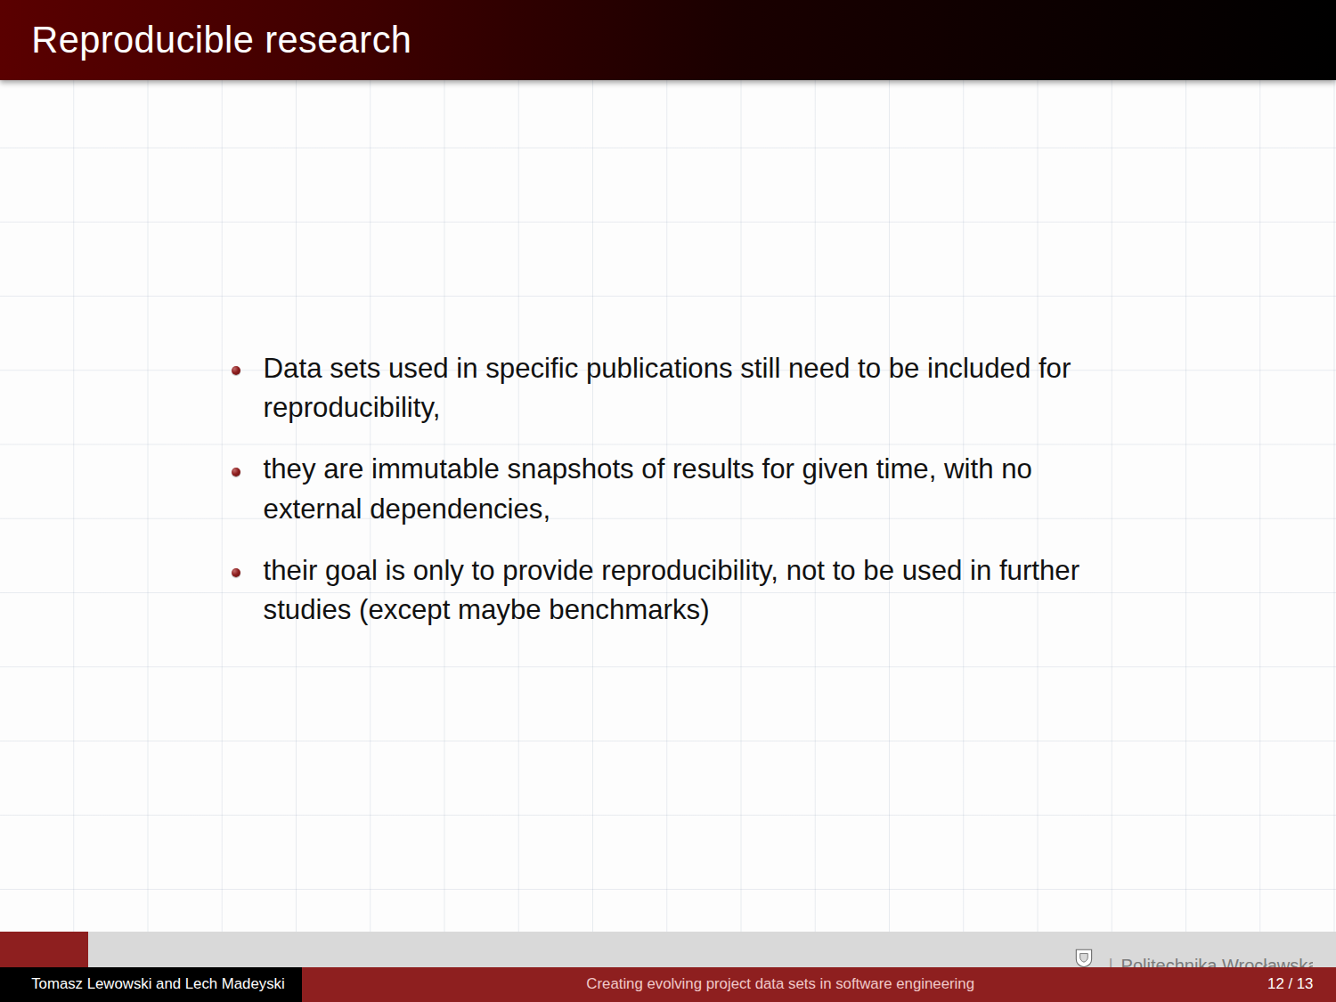Reproducible research
Data sets used in specific publications still need to be included for reproducibility,
they are immutable snapshots of results for given time, with no external dependencies,
their goal is only to provide reproducibility, not to be used in further studies (except maybe benchmarks)
|Politechnika Wrocławska
Tomasz Lewowski and Lech Madeyski
Creating evolving project data sets in software engineering
12 / 13